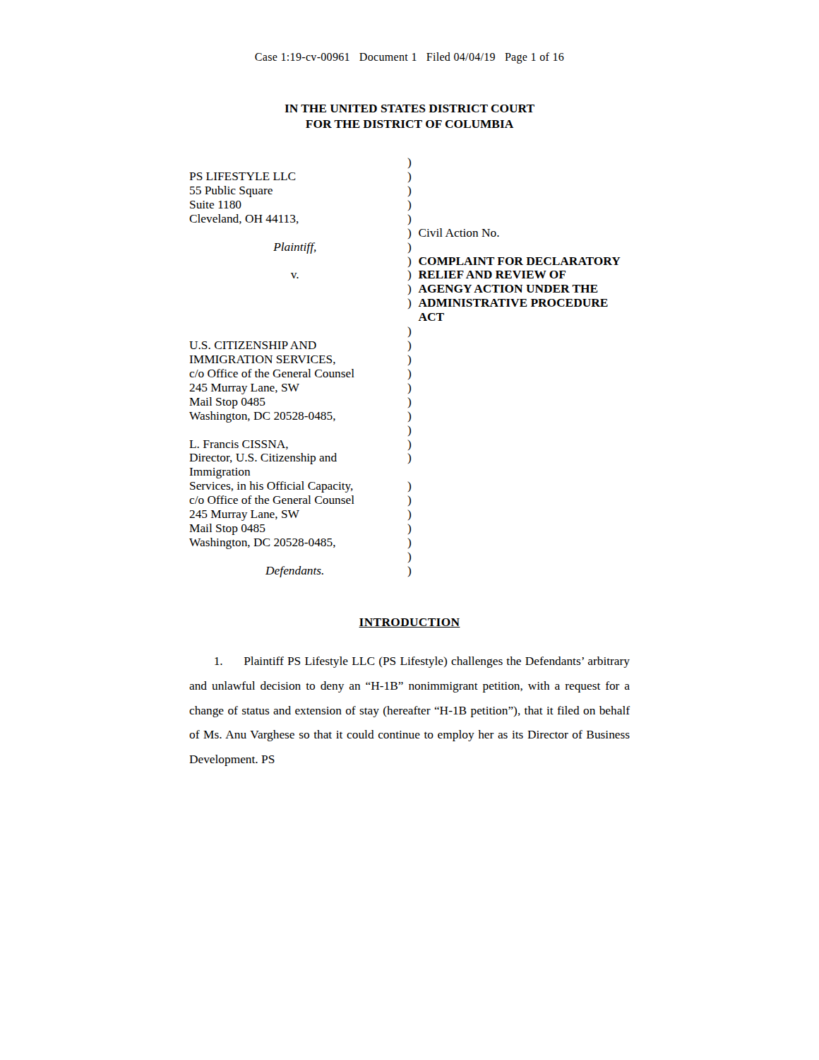Case 1:19-cv-00961 Document 1 Filed 04/04/19 Page 1 of 16
IN THE UNITED STATES DISTRICT COURT
FOR THE DISTRICT OF COLUMBIA
| | ) | |
| PS LIFESTYLE LLC | ) | |
| 55 Public Square | ) | |
| Suite 1180 | ) | |
| Cleveland, OH 44113, | ) | |
| | ) | Civil Action No. |
| Plaintiff , | ) | |
| | ) | COMPLAINT FOR DECLARATORY |
| v. | ) | RELIEF AND REVIEW OF |
| | ) | AGENGY ACTION UNDER THE |
| | ) | ADMINISTRATIVE PROCEDURE ACT |
| | ) | |
| U.S. CITIZENSHIP AND | ) | |
| IMMIGRATION SERVICES, | ) | |
| c/o Office of the General Counsel | ) | |
| 245 Murray Lane, SW | ) | |
| Mail Stop 0485 | ) | |
| Washington, DC 20528-0485, | ) | |
| | ) | |
| L. Francis CISSNA, | ) | |
| Director, U.S. Citizenship and Immigration | ) | |
| Services, in his Official Capacity, | ) | |
| c/o Office of the General Counsel | ) | |
| 245 Murray Lane, SW | ) | |
| Mail Stop 0485 | ) | |
| Washington, DC 20528-0485, | ) | |
| | ) | |
| Defendants . | ) | |
INTRODUCTION
1. Plaintiff PS Lifestyle LLC (PS Lifestyle) challenges the Defendants’ arbitrary and unlawful decision to deny an “H-1B” nonimmigrant petition, with a request for a change of status and extension of stay (hereafter “H-1B petition”), that it filed on behalf of Ms. Anu Varghese so that it could continue to employ her as its Director of Business Development. PS